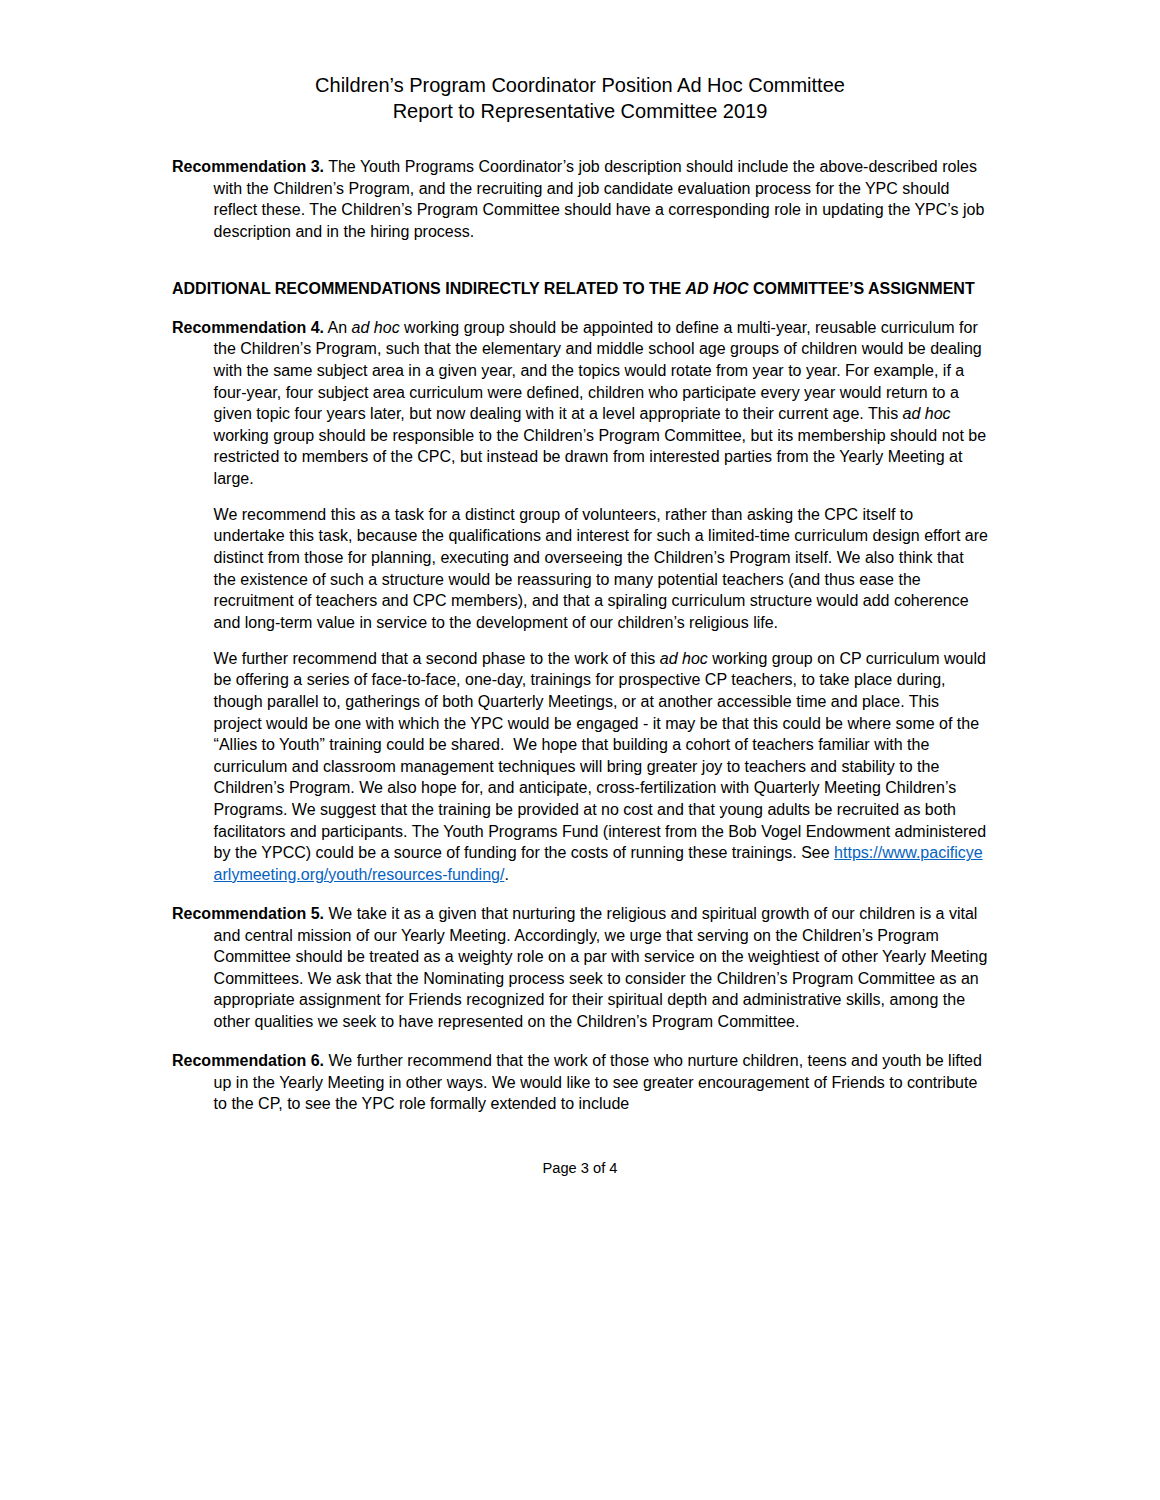Children’s Program Coordinator Position Ad Hoc Committee
Report to Representative Committee 2019
Recommendation 3. The Youth Programs Coordinator’s job description should include the above-described roles with the Children’s Program, and the recruiting and job candidate evaluation process for the YPC should reflect these. The Children’s Program Committee should have a corresponding role in updating the YPC’s job description and in the hiring process.
ADDITIONAL RECOMMENDATIONS INDIRECTLY RELATED TO THE AD HOC COMMITTEE’S ASSIGNMENT
Recommendation 4. An ad hoc working group should be appointed to define a multi-year, reusable curriculum for the Children’s Program, such that the elementary and middle school age groups of children would be dealing with the same subject area in a given year, and the topics would rotate from year to year. For example, if a four-year, four subject area curriculum were defined, children who participate every year would return to a given topic four years later, but now dealing with it at a level appropriate to their current age. This ad hoc working group should be responsible to the Children’s Program Committee, but its membership should not be restricted to members of the CPC, but instead be drawn from interested parties from the Yearly Meeting at large.
We recommend this as a task for a distinct group of volunteers, rather than asking the CPC itself to undertake this task, because the qualifications and interest for such a limited-time curriculum design effort are distinct from those for planning, executing and overseeing the Children’s Program itself. We also think that the existence of such a structure would be reassuring to many potential teachers (and thus ease the recruitment of teachers and CPC members), and that a spiraling curriculum structure would add coherence and long-term value in service to the development of our children’s religious life.
We further recommend that a second phase to the work of this ad hoc working group on CP curriculum would be offering a series of face-to-face, one-day, trainings for prospective CP teachers, to take place during, though parallel to, gatherings of both Quarterly Meetings, or at another accessible time and place. This project would be one with which the YPC would be engaged - it may be that this could be where some of the “Allies to Youth” training could be shared. We hope that building a cohort of teachers familiar with the curriculum and classroom management techniques will bring greater joy to teachers and stability to the Children’s Program. We also hope for, and anticipate, cross-fertilization with Quarterly Meeting Children’s Programs. We suggest that the training be provided at no cost and that young adults be recruited as both facilitators and participants. The Youth Programs Fund (interest from the Bob Vogel Endowment administered by the YPCC) could be a source of funding for the costs of running these trainings. See https://www.pacificyearlymeeting.org/youth/resources-funding/.
Recommendation 5. We take it as a given that nurturing the religious and spiritual growth of our children is a vital and central mission of our Yearly Meeting. Accordingly, we urge that serving on the Children’s Program Committee should be treated as a weighty role on a par with service on the weightiest of other Yearly Meeting Committees. We ask that the Nominating process seek to consider the Children’s Program Committee as an appropriate assignment for Friends recognized for their spiritual depth and administrative skills, among the other qualities we seek to have represented on the Children’s Program Committee.
Recommendation 6. We further recommend that the work of those who nurture children, teens and youth be lifted up in the Yearly Meeting in other ways. We would like to see greater encouragement of Friends to contribute to the CP, to see the YPC role formally extended to include
Page 3 of 4